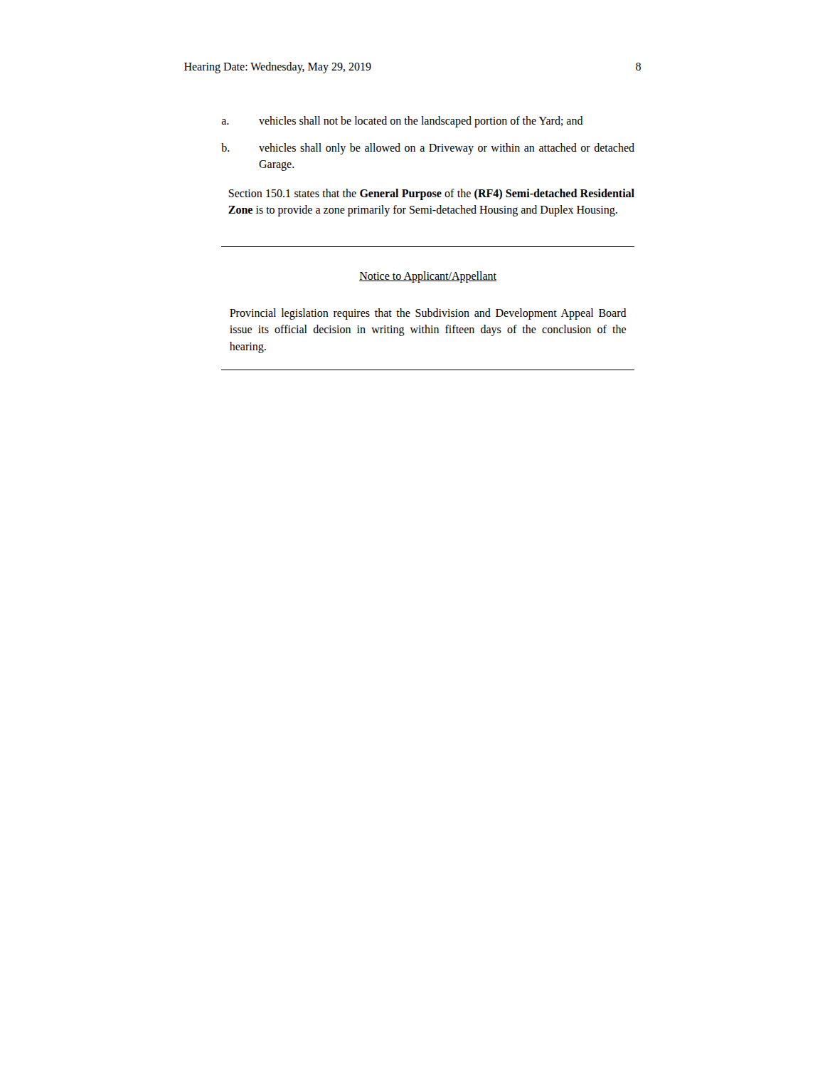Hearing Date: Wednesday, May 29, 2019
8
a. vehicles shall not be located on the landscaped portion of the Yard; and
b. vehicles shall only be allowed on a Driveway or within an attached or detached Garage.
Section 150.1 states that the General Purpose of the (RF4) Semi-detached Residential Zone is to provide a zone primarily for Semi-detached Housing and Duplex Housing.
Notice to Applicant/Appellant
Provincial legislation requires that the Subdivision and Development Appeal Board issue its official decision in writing within fifteen days of the conclusion of the hearing.